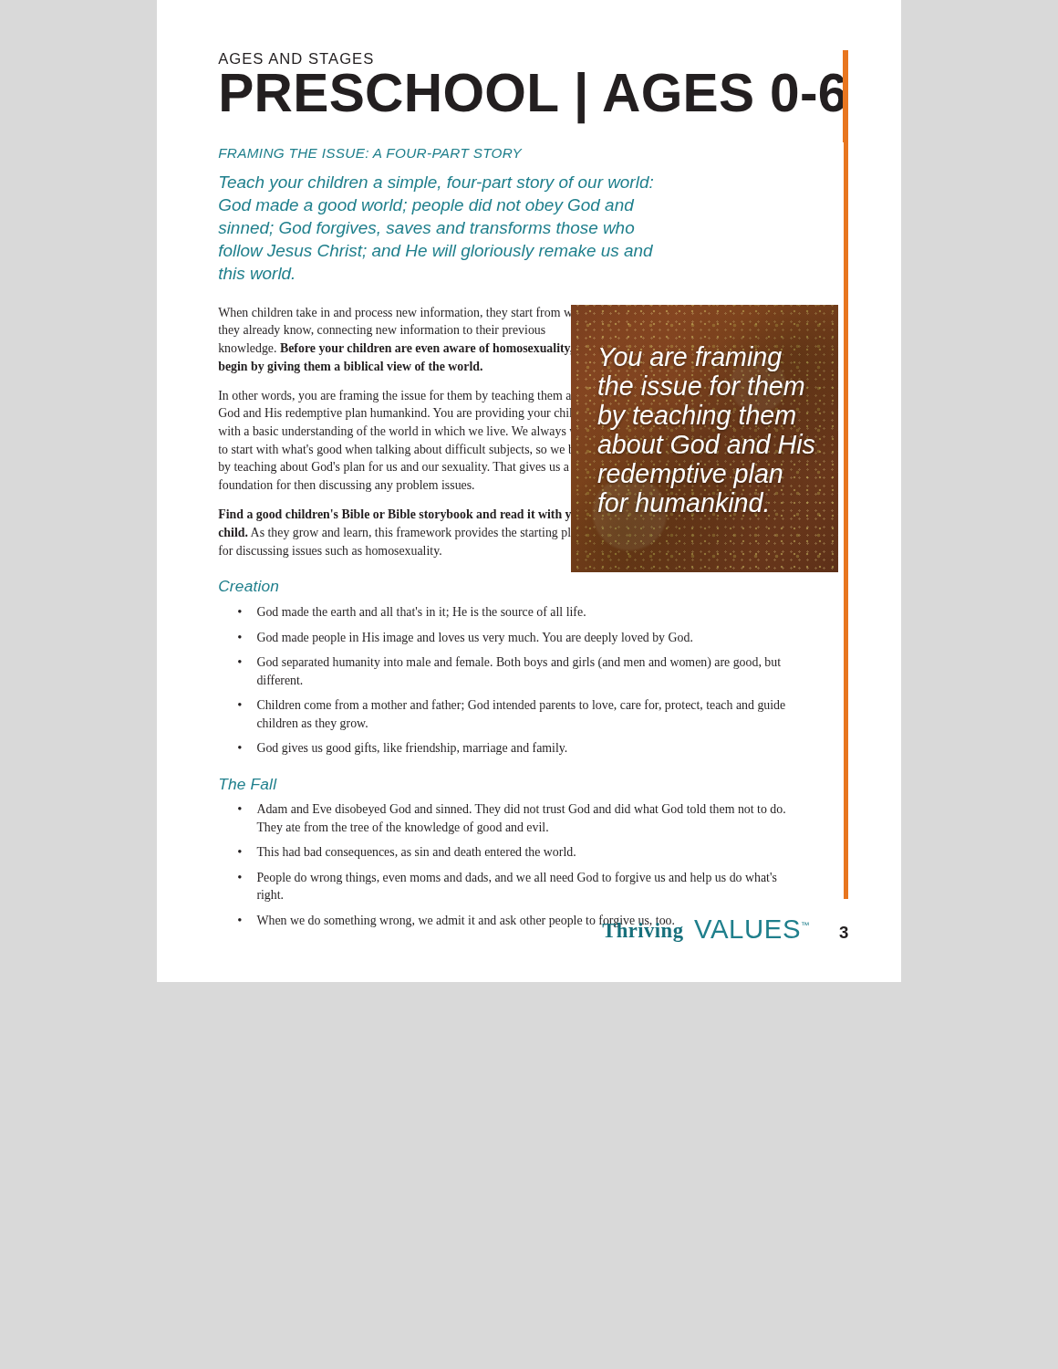Ages and Stages
Preschool | Ages 0-6
Framing the Issue: A Four-Part Story
Teach your children a simple, four-part story of our world: God made a good world; people did not obey God and sinned; God forgives, saves and transforms those who follow Jesus Christ; and He will gloriously remake us and this world.
You are framing the issue for them by teaching them about God and His redemptive plan for humankind.
When children take in and process new information, they start from what they already know, connecting new information to their previous knowledge. Before your children are even aware of homosexuality, begin by giving them a biblical view of the world.
In other words, you are framing the issue for them by teaching them about God and His redemptive plan humankind. You are providing your children with a basic understanding of the world in which we live. We always want to start with what's good when talking about difficult subjects, so we begin by teaching about God's plan for us and our sexuality. That gives us a foundation for then discussing any problem issues.
Find a good children's Bible or Bible storybook and read it with your child. As they grow and learn, this framework provides the starting place for discussing issues such as homosexuality.
Creation
God made the earth and all that's in it; He is the source of all life.
God made people in His image and loves us very much. You are deeply loved by God.
God separated humanity into male and female. Both boys and girls (and men and women) are good, but different.
Children come from a mother and father; God intended parents to love, care for, protect, teach and guide children as they grow.
God gives us good gifts, like friendship, marriage and family.
The Fall
Adam and Eve disobeyed God and sinned. They did not trust God and did what God told them not to do. They ate from the tree of the knowledge of good and evil.
This had bad consequences, as sin and death entered the world.
People do wrong things, even moms and dads, and we all need God to forgive us and help us do what's right.
When we do something wrong, we admit it and ask other people to forgive us, too.
Thriving VALUES™ 3